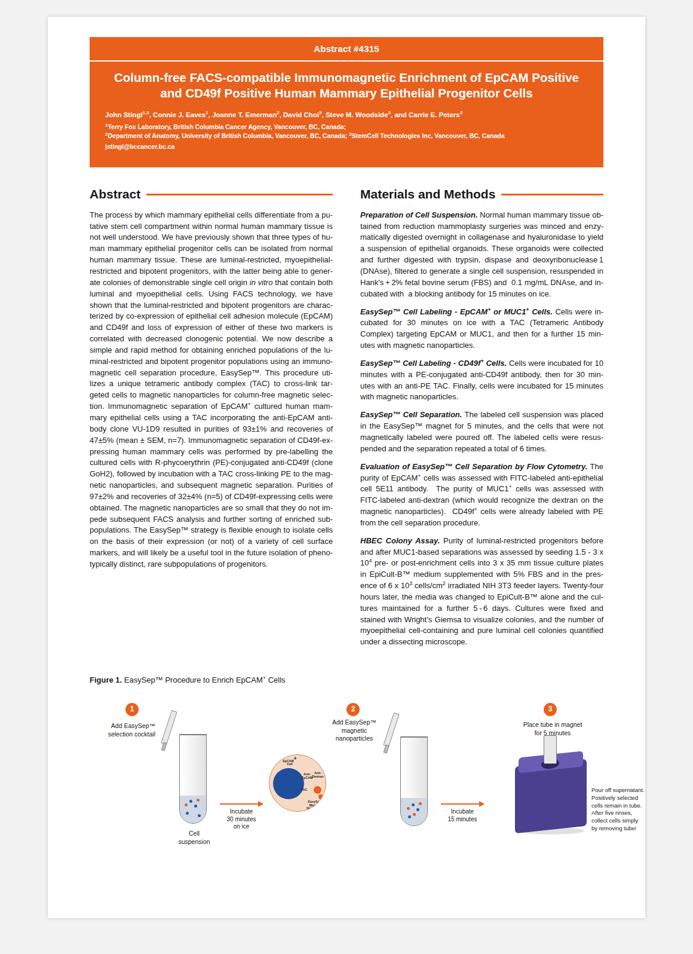Abstract #4315
Column-free FACS-compatible Immunomagnetic Enrichment of EpCAM Positive
and CD49f Positive Human Mammary Epithelial Progenitor Cells
John Stingl1,3, Connie J. Eaves1, Joanne T. Emerman2, David Choi3, Steve M. Woodside3, and Carrie E. Peters3
1Terry Fox Laboratory, British Columbia Cancer Agency, Vancouver, BC, Canada;
2Department of Anatomy, University of British Columbia, Vancouver, BC, Canada; 3StemCell Technologies Inc, Vancouver, BC, Canada
jstingl@bccancer.bc.ca
Abstract
The process by which mammary epithelial cells differentiate from a putative stem cell compartment within normal human mammary tissue is not well understood. We have previously shown that three types of human mammary epithelial progenitor cells can be isolated from normal human mammary tissue. These are luminal-restricted, myoepithelial-restricted and bipotent progenitors, with the latter being able to generate colonies of demonstrable single cell origin in vitro that contain both luminal and myoepithelial cells. Using FACS technology, we have shown that the luminal-restricted and bipotent progenitors are characterized by co-expression of epithelial cell adhesion molecule (EpCAM) and CD49f and loss of expression of either of these two markers is correlated with decreased clonogenic potential. We now describe a simple and rapid method for obtaining enriched populations of the luminal-restricted and bipotent progenitor populations using an immunomagnetic cell separation procedure, EasySep™. This procedure utilizes a unique tetrameric antibody complex (TAC) to cross-link targeted cells to magnetic nanoparticles for column-free magnetic selection. Immunomagnetic separation of EpCAM+ cultured human mammary epithelial cells using a TAC incorporating the anti-EpCAM antibody clone VU-1D9 resulted in purities of 93±1% and recoveries of 47±5% (mean ± SEM, n=7). Immunomagnetic separation of CD49f-expressing human mammary cells was performed by pre-labelling the cultured cells with R-phycoerythrin (PE)-conjugated anti-CD49f (clone GoH2), followed by incubation with a TAC cross-linking PE to the magnetic nanoparticles, and subsequent magnetic separation. Purities of 97±2% and recoveries of 32±4% (n=5) of CD49f-expressing cells were obtained. The magnetic nanoparticles are so small that they do not impede subsequent FACS analysis and further sorting of enriched subpopulations. The EasySep™ strategy is flexible enough to isolate cells on the basis of their expression (or not) of a variety of cell surface markers, and will likely be a useful tool in the future isolation of phenotypically distinct, rare subpopulations of progenitors.
Materials and Methods
Preparation of Cell Suspension. Normal human mammary tissue obtained from reduction mammoplasty surgeries was minced and enzymatically digested overnight in collagenase and hyaluronidase to yield a suspension of epithelial organoids. These organoids were collected and further digested with trypsin, dispase and deoxyribonuclease 1 (DNAse), filtered to generate a single cell suspension, resuspended in Hank's + 2% fetal bovine serum (FBS) and 0.1 mg/mL DNAse, and incubated with a blocking antibody for 15 minutes on ice.
EasySep™ Cell Labeling - EpCAM+ or MUC1+ Cells. Cells were incubated for 30 minutes on ice with a TAC (Tetrameric Antibody Complex) targeting EpCAM or MUC1, and then for a further 15 minutes with magnetic nanoparticles.
EasySep™ Cell Labeling - CD49f+ Cells. Cells were incubated for 10 minutes with a PE-conjugated anti-CD49f antibody, then for 30 minutes with an anti-PE TAC. Finally, cells were incubated for 15 minutes with magnetic nanoparticles.
EasySep™ Cell Separation. The labeled cell suspension was placed in the EasySep™ magnet for 5 minutes, and the cells that were not magnetically labeled were poured off. The labeled cells were resuspended and the separation repeated a total of 6 times.
Evaluation of EasySep™ Cell Separation by Flow Cytometry. The purity of EpCAM+ cells was assessed with FITC-labeled anti-epithelial cell 5E11 antibody. The purity of MUC1+ cells was assessed with FITC-labeled anti-dextran (which would recognize the dextran on the magnetic nanoparticles). CD49f+ cells were already labeled with PE from the cell separation procedure.
HBEC Colony Assay. Purity of luminal-restricted progenitors before and after MUC1-based separations was assessed by seeding 1.5 - 3 x 104 pre- or post-enrichment cells into 3 x 35 mm tissue culture plates in EpiCult-B™ medium supplemented with 5% FBS and in the presence of 6 x 103 cells/cm2 irradiated NIH 3T3 feeder layers. Twenty-four hours later, the media was changed to EpiCult-B™ alone and the cultures maintained for a further 5 - 6 days. Cultures were fixed and stained with Wright's Giemsa to visualize colonies, and the number of myoepithelial cell-containing and pure luminal cell colonies quantified under a dissecting microscope.
Figure 1. EasySep™ Procedure to Enrich EpCAM+ Cells
1
Add EasySep™
selection cocktail
Cell
suspension
Incubate
30 minutes
on ice
2
Add EasySep™
magnetic
nanoparticles
EpCAM+
Cell
Anti-
EpCAM
Anti-
Dextran
TAC
EasySep™ Magnetic
Nanoparticle
Incubate
15 minutes
3
Place tube in magnet
for 5 minutes
Pour off supernatant.
Positively selected
cells remain in tube.
After five rinses,
collect cells simply
by removing tube!